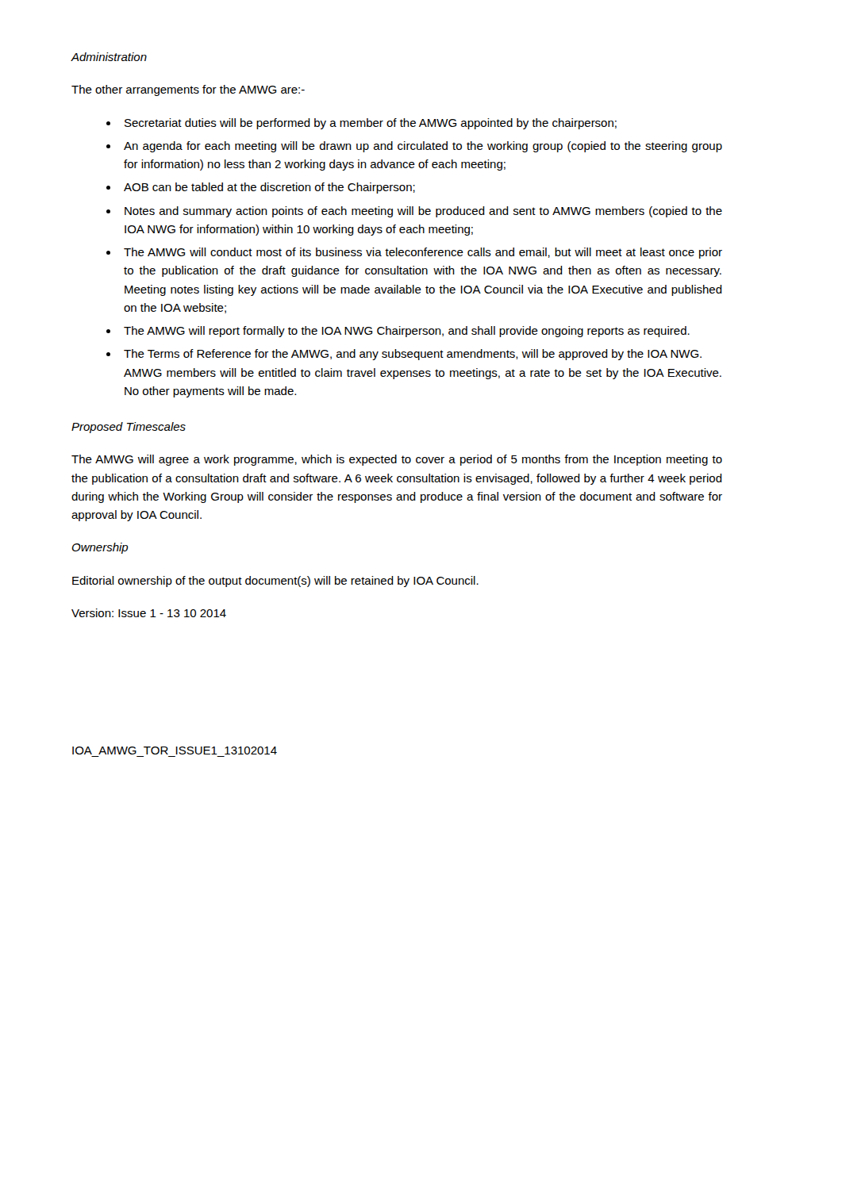Administration
The other arrangements for the AMWG are:-
Secretariat duties will be performed by a member of the AMWG appointed by the chairperson;
An agenda for each meeting will be drawn up and circulated to the working group (copied to the steering group for information) no less than 2 working days in advance of each meeting;
AOB can be tabled at the discretion of the Chairperson;
Notes and summary action points of each meeting will be produced and sent to AMWG members (copied to the IOA NWG for information) within 10 working days of each meeting;
The AMWG will conduct most of its business via teleconference calls and email, but will meet at least once prior to the publication of the draft guidance for consultation with the IOA NWG and then as often as necessary. Meeting notes listing key actions will be made available to the IOA Council via the IOA Executive and published on the IOA website;
The AMWG will report formally to the IOA NWG Chairperson, and shall provide ongoing reports as required.
The Terms of Reference for the AMWG, and any subsequent amendments, will be approved by the IOA NWG.
AMWG members will be entitled to claim travel expenses to meetings, at a rate to be set by the IOA Executive. No other payments will be made.
Proposed Timescales
The AMWG will agree a work programme, which is expected to cover a period of 5 months from the Inception meeting to the publication of a consultation draft and software. A 6 week consultation is envisaged, followed by a further 4 week period during which the Working Group will consider the responses and produce a final version of the document and software for approval by IOA Council.
Ownership
Editorial ownership of the output document(s) will be retained by IOA Council.
Version: Issue 1 - 13 10 2014
IOA_AMWG_TOR_ISSUE1_13102014